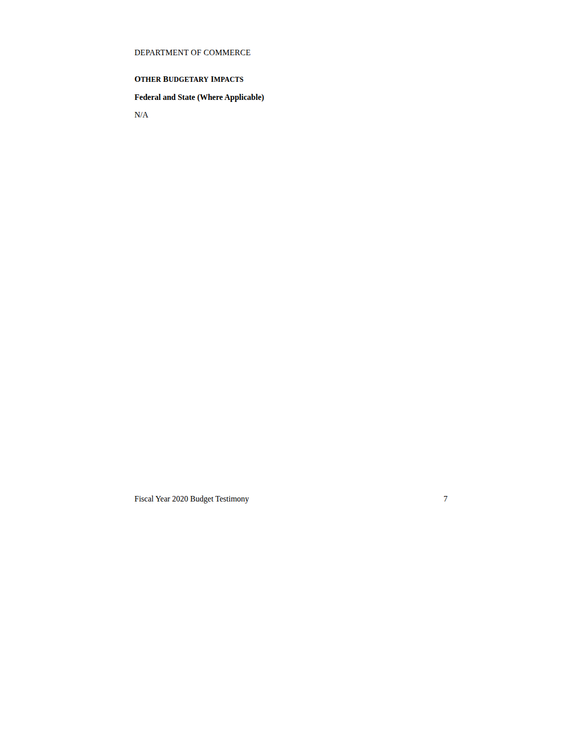DEPARTMENT OF COMMERCE
OTHER BUDGETARY IMPACTS
Federal and State (Where Applicable)
N/A
Fiscal Year 2020 Budget Testimony 7